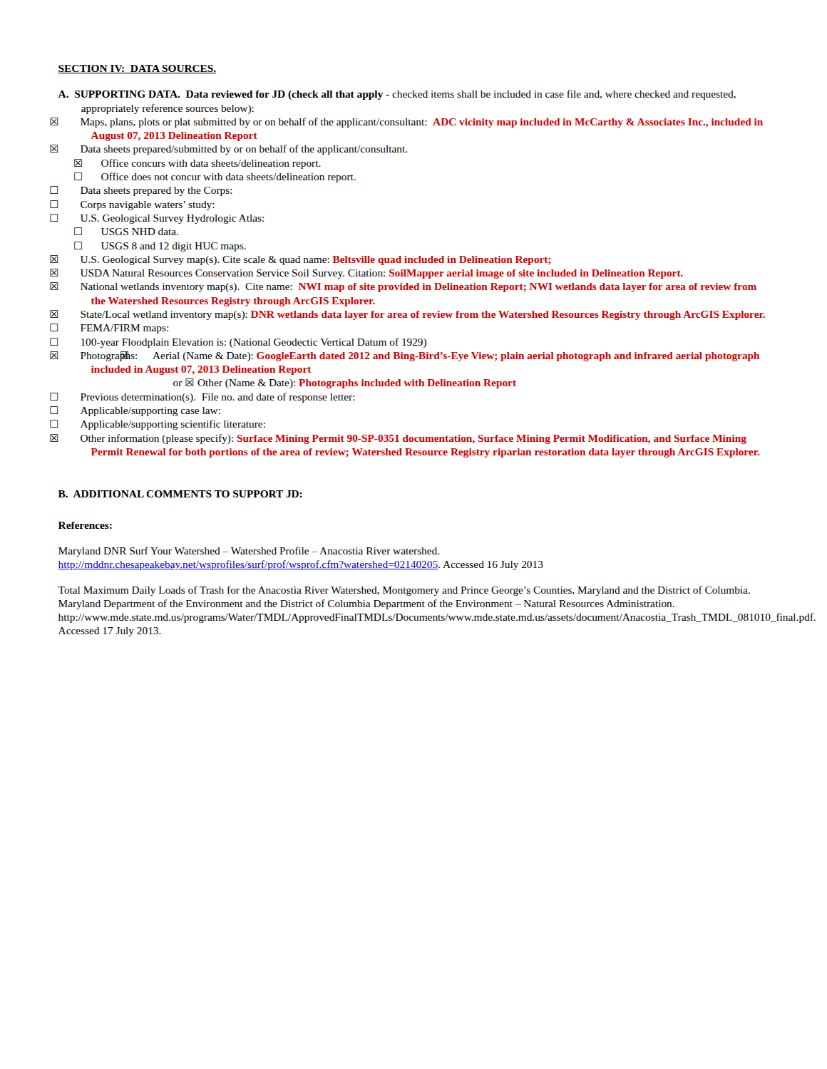SECTION IV: DATA SOURCES.
A. SUPPORTING DATA. Data reviewed for JD (check all that apply - checked items shall be included in case file and, where checked and requested, appropriately reference sources below):
☒Maps, plans, plots or plat submitted by or on behalf of the applicant/consultant: ADC vicinity map included in McCarthy & Associates Inc., included in August 07, 2013 Delineation Report
☒Data sheets prepared/submitted by or on behalf of the applicant/consultant.
☒Office concurs with data sheets/delineation report.
☐Office does not concur with data sheets/delineation report.
☐Data sheets prepared by the Corps:
☐Corps navigable waters’ study:
☐U.S. Geological Survey Hydrologic Atlas:
☐USGS NHD data.
☐USGS 8 and 12 digit HUC maps.
☒U.S. Geological Survey map(s). Cite scale & quad name: Beltsville quad included in Delineation Report;
☒USDA Natural Resources Conservation Service Soil Survey. Citation: SoilMapper aerial image of site included in Delineation Report.
☒National wetlands inventory map(s). Cite name: NWI map of site provided in Delineation Report; NWI wetlands data layer for area of review from the Watershed Resources Registry through ArcGIS Explorer.
☒State/Local wetland inventory map(s): DNR wetlands data layer for area of review from the Watershed Resources Registry through ArcGIS Explorer.
☐FEMA/FIRM maps:
☐100-year Floodplain Elevation is: (National Geodectic Vertical Datum of 1929)
☒Photographs: ☒ Aerial (Name & Date): GoogleEarth dated 2012 and Bing-Bird’s-Eye View; plain aerial photograph and infrared aerial photograph included in August 07, 2013 Delineation Report
or ☒ Other (Name & Date): Photographs included with Delineation Report
☐Previous determination(s). File no. and date of response letter:
☐Applicable/supporting case law:
☐Applicable/supporting scientific literature:
☒Other information (please specify): Surface Mining Permit 90-SP-0351 documentation, Surface Mining Permit Modification, and Surface Mining Permit Renewal for both portions of the area of review; Watershed Resource Registry riparian restoration data layer through ArcGIS Explorer.
B. ADDITIONAL COMMENTS TO SUPPORT JD:
References:
Maryland DNR Surf Your Watershed – Watershed Profile – Anacostia River watershed.
http://mddnr.chesapeakebay.net/wsprofiles/surf/prof/wsprof.cfm?watershed=02140205. Accessed 16 July 2013
Total Maximum Daily Loads of Trash for the Anacostia River Watershed, Montgomery and Prince George’s Counties, Maryland and the District of Columbia. Maryland Department of the Environment and the District of Columbia Department of the Environment – Natural Resources Administration.
http://www.mde.state.md.us/programs/Water/TMDL/ApprovedFinalTMDLs/Documents/www.mde.state.md.us/assets/document/Anacostia_Trash_TMDL_081010_final.pdf. Accessed 17 July 2013.